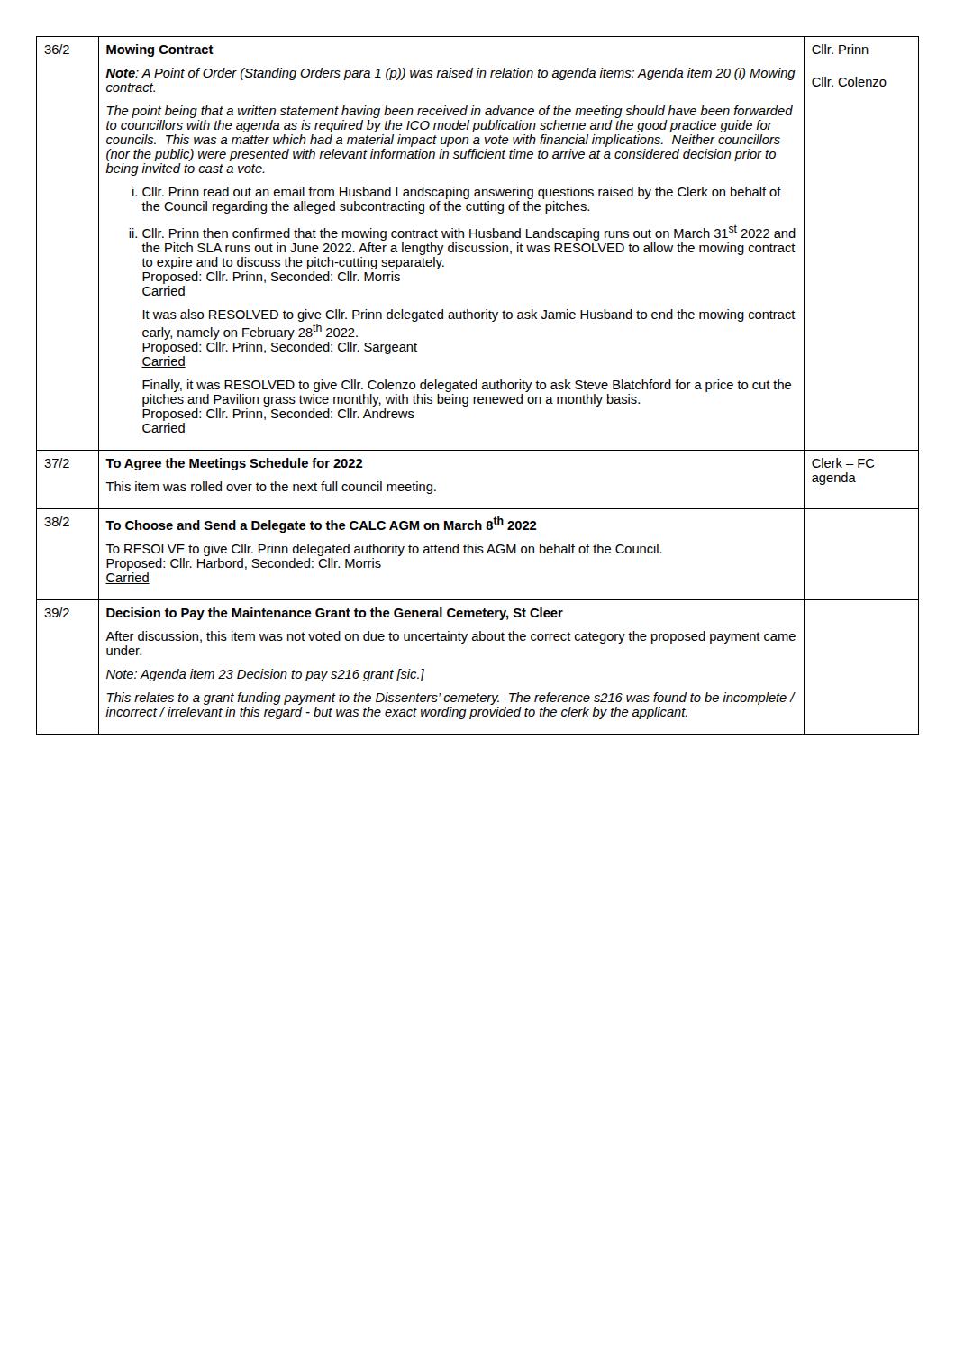| 36/2 | Mowing Contract Note : A Point of Order (Standing Orders para 1 (p)) was raised in relation to agenda items: Agenda item 20 (i) Mowing contract. The point being that a written statement having been received in advance of the meeting should have been forwarded to councillors with the agenda as is required by the ICO model publication scheme and the good practice guide for councils. This was a matter which had a material impact upon a vote with financial implications. Neither councillors (nor the public) were presented with relevant information in sufficient time to arrive at a considered decision prior to being invited to cast a vote. Cllr. Prinn read out an email from Husband Landscaping answering questions raised by the Clerk on behalf of the Council regarding the alleged subcontracting of the cutting of the pitches. Cllr. Prinn then confirmed that the mowing contract with Husband Landscaping runs out on March 31 st 2022 and the Pitch SLA runs out in June 2022. After a lengthy discussion, it was RESOLVED to allow the mowing contract to expire and to discuss the pitch-cutting separately. Proposed: Cllr. Prinn, Seconded: Cllr. Morris Carried It was also RESOLVED to give Cllr. Prinn delegated authority to ask Jamie Husband to end the mowing contract early, namely on February 28 th 2022. Proposed: Cllr. Prinn, Seconded: Cllr. Sargeant Carried Finally, it was RESOLVED to give Cllr. Colenzo delegated authority to ask Steve Blatchford for a price to cut the pitches and Pavilion grass twice monthly, with this being renewed on a monthly basis. Proposed: Cllr. Prinn, Seconded: Cllr. Andrews Carried | Cllr. Prinn Cllr. Colenzo |
| 37/2 | To Agree the Meetings Schedule for 2022 This item was rolled over to the next full council meeting. | Clerk – FC agenda |
| 38/2 | To Choose and Send a Delegate to the CALC AGM on March 8 th 2022 To RESOLVE to give Cllr. Prinn delegated authority to attend this AGM on behalf of the Council. Proposed: Cllr. Harbord, Seconded: Cllr. Morris Carried | |
| 39/2 | Decision to Pay the Maintenance Grant to the General Cemetery, St Cleer After discussion, this item was not voted on due to uncertainty about the correct category the proposed payment came under. Note: Agenda item 23 Decision to pay s216 grant [sic.] This relates to a grant funding payment to the Dissenters’ cemetery. The reference s216 was found to be incomplete / incorrect / irrelevant in this regard - but was the exact wording provided to the clerk by the applicant. | |